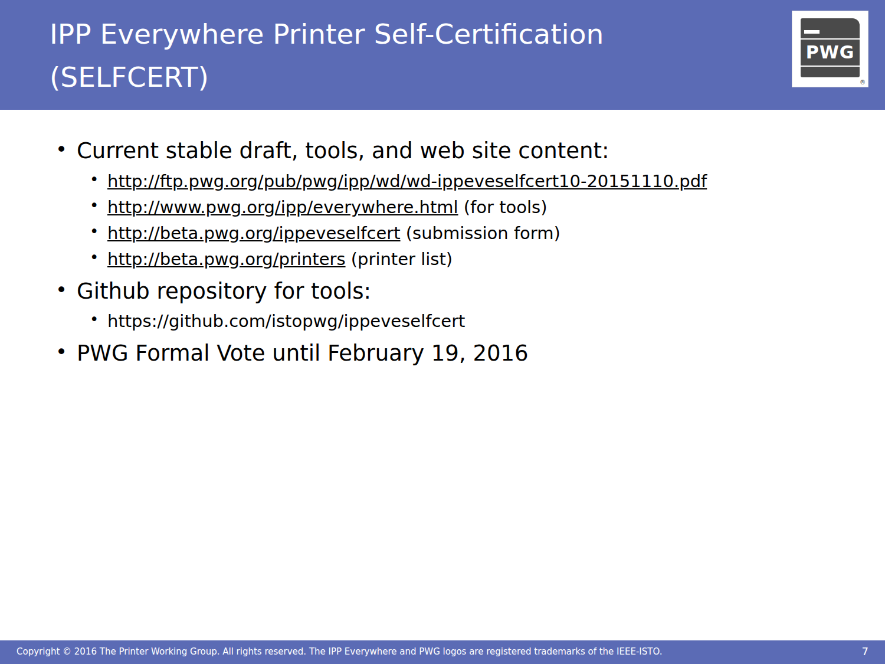IPP Everywhere Printer Self-Certification (SELFCERT)
PWG
®
Current stable draft, tools, and web site content:
http://ftp.pwg.org/pub/pwg/ipp/wd/wd-ippeveselfcert10-20151110.pdf
http://www.pwg.org/ipp/everywhere.html (for tools)
http://beta.pwg.org/ippeveselfcert (submission form)
http://beta.pwg.org/printers (printer list)
Github repository for tools:
https://github.com/istopwg/ippeveselfcert
PWG Formal Vote until February 19, 2016
Copyright © 2016 The Printer Working Group. All rights reserved. The IPP Everywhere and PWG logos are registered trademarks of the IEEE-ISTO.
7